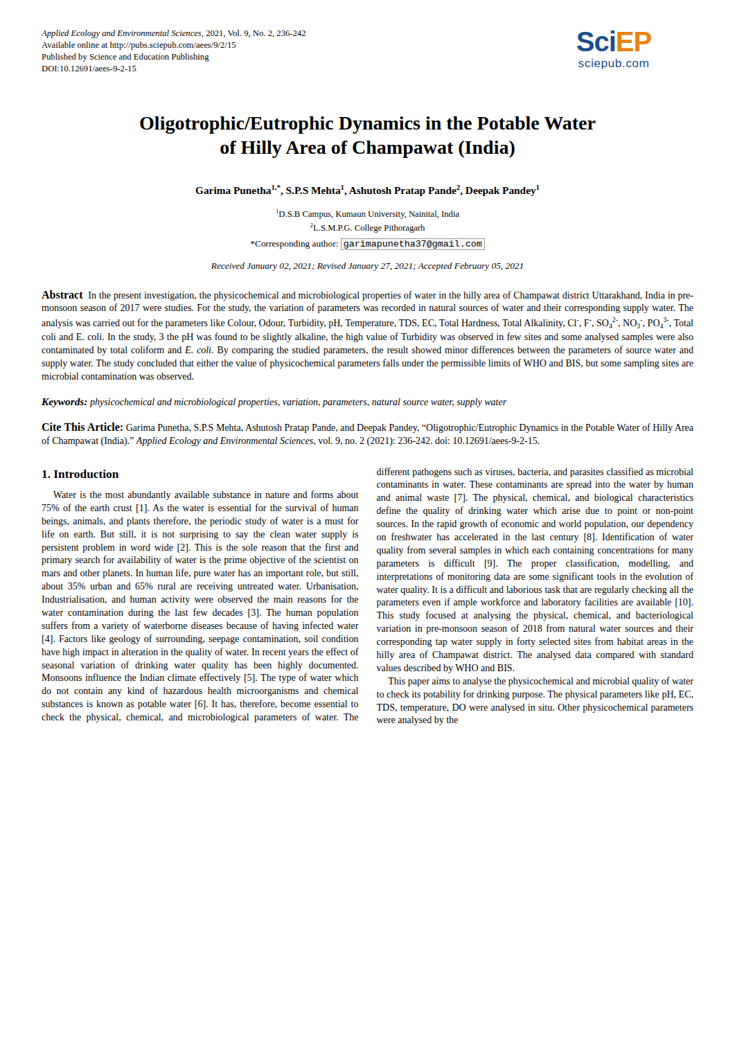Applied Ecology and Environmental Sciences, 2021, Vol. 9, No. 2, 236-242
Available online at http://pubs.sciepub.com/aees/9/2/15
Published by Science and Education Publishing
DOI:10.12691/aees-9-2-15
SciEP
sciepub.com
Oligotrophic/Eutrophic Dynamics in the Potable Water
of Hilly Area of Champawat (India)
Garima Punetha1,*, S.P.S Mehta1, Ashutosh Pratap Pande2, Deepak Pandey1
1D.S.B Campus, Kumaun University, Nainital, India
2L.S.M.P.G. College Pithoragarh
*Corresponding author: garimapunetha37@gmail.com
Received January 02, 2021; Revised January 27, 2021; Accepted February 05, 2021
Abstract In the present investigation, the physicochemical and microbiological properties of water in the hilly area of Champawat district Uttarakhand, India in pre-monsoon season of 2017 were studies. For the study, the variation of parameters was recorded in natural sources of water and their corresponding supply water. The analysis was carried out for the parameters like Colour, Odour, Turbidity, pH, Temperature, TDS, EC, Total Hardness, Total Alkalinity, Cl-, F-, SO42-, NO3-, PO43-, Total coli and E. coli. In the study, 3 the pH was found to be slightly alkaline, the high value of Turbidity was observed in few sites and some analysed samples were also contaminated by total coliform and E. coli. By comparing the studied parameters, the result showed minor differences between the parameters of source water and supply water. The study concluded that either the value of physicochemical parameters falls under the permissible limits of WHO and BIS, but some sampling sites are microbial contamination was observed.
Keywords: physicochemical and microbiological properties, variation, parameters, natural source water, supply water
Cite This Article: Garima Punetha, S.P.S Mehta, Ashutosh Pratap Pande, and Deepak Pandey, “Oligotrophic/Eutrophic Dynamics in the Potable Water of Hilly Area of Champawat (India).” Applied Ecology and Environmental Sciences, vol. 9, no. 2 (2021): 236-242. doi: 10.12691/aees-9-2-15.
1. Introduction
Water is the most abundantly available substance in nature and forms about 75% of the earth crust [1]. As the water is essential for the survival of human beings, animals, and plants therefore, the periodic study of water is a must for life on earth. But still, it is not surprising to say the clean water supply is persistent problem in word wide [2]. This is the sole reason that the first and primary search for availability of water is the prime objective of the scientist on mars and other planets. In human life, pure water has an important role, but still, about 35% urban and 65% rural are receiving untreated water. Urbanisation, Industrialisation, and human activity were observed the main reasons for the water contamination during the last few decades [3]. The human population suffers from a variety of waterborne diseases because of having infected water [4]. Factors like geology of surrounding, seepage contamination, soil condition have high impact in alteration in the quality of water. In recent years the effect of seasonal variation of drinking water quality has been highly documented. Monsoons influence the Indian climate effectively [5]. The type of water which do not contain any kind of hazardous health microorganisms and chemical substances is known as potable water [6]. It has, therefore, become essential to check the physical, chemical, and microbiological parameters of water. The different pathogens such as viruses, bacteria, and parasites classified as microbial contaminants in water. These contaminants are spread into the water by human and animal waste [7]. The physical, chemical, and biological characteristics define the quality of drinking water which arise due to point or non-point sources. In the rapid growth of economic and world population, our dependency on freshwater has accelerated in the last century [8]. Identification of water quality from several samples in which each containing concentrations for many parameters is difficult [9]. The proper classification, modelling, and interpretations of monitoring data are some significant tools in the evolution of water quality. It is a difficult and laborious task that are regularly checking all the parameters even if ample workforce and laboratory facilities are available [10]. This study focused at analysing the physical, chemical, and bacteriological variation in pre-monsoon season of 2018 from natural water sources and their corresponding tap water supply in forty selected sites from habitat areas in the hilly area of Champawat district. The analysed data compared with standard values described by WHO and BIS.
This paper aims to analyse the physicochemical and microbial quality of water to check its potability for drinking purpose. The physical parameters like pH, EC, TDS, temperature, DO were analysed in situ. Other physicochemical parameters were analysed by the